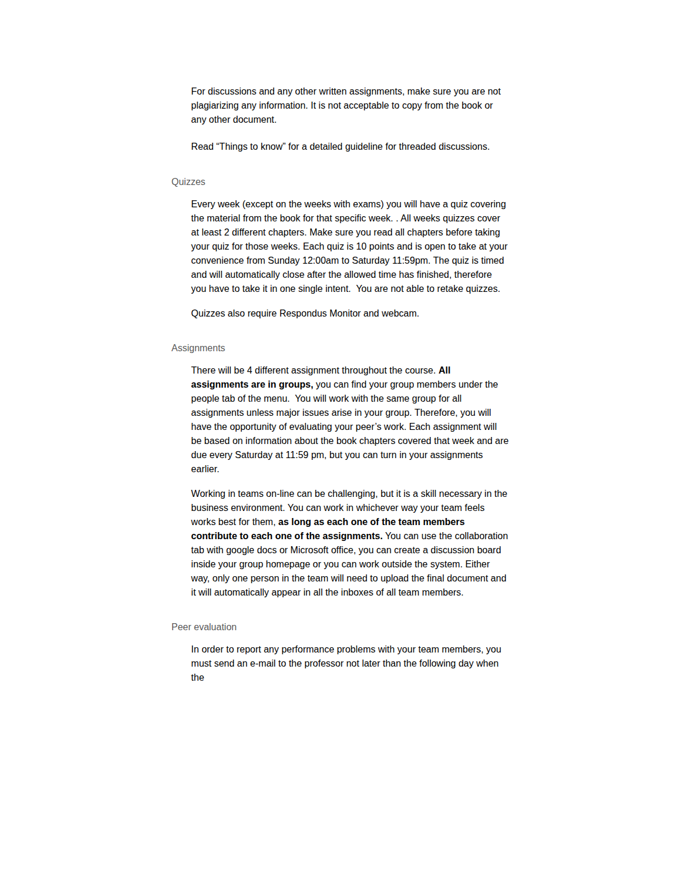For discussions and any other written assignments, make sure you are not plagiarizing any information. It is not acceptable to copy from the book or any other document.
Read “Things to know” for a detailed guideline for threaded discussions.
Quizzes
Every week (except on the weeks with exams) you will have a quiz covering the material from the book for that specific week. . All weeks quizzes cover at least 2 different chapters. Make sure you read all chapters before taking your quiz for those weeks. Each quiz is 10 points and is open to take at your convenience from Sunday 12:00am to Saturday 11:59pm. The quiz is timed and will automatically close after the allowed time has finished, therefore you have to take it in one single intent. You are not able to retake quizzes.
Quizzes also require Respondus Monitor and webcam.
Assignments
There will be 4 different assignment throughout the course. All assignments are in groups, you can find your group members under the people tab of the menu. You will work with the same group for all assignments unless major issues arise in your group. Therefore, you will have the opportunity of evaluating your peer’s work. Each assignment will be based on information about the book chapters covered that week and are due every Saturday at 11:59 pm, but you can turn in your assignments earlier.
Working in teams on-line can be challenging, but it is a skill necessary in the business environment. You can work in whichever way your team feels works best for them, as long as each one of the team members contribute to each one of the assignments. You can use the collaboration tab with google docs or Microsoft office, you can create a discussion board inside your group homepage or you can work outside the system. Either way, only one person in the team will need to upload the final document and it will automatically appear in all the inboxes of all team members.
Peer evaluation
In order to report any performance problems with your team members, you must send an e-mail to the professor not later than the following day when the